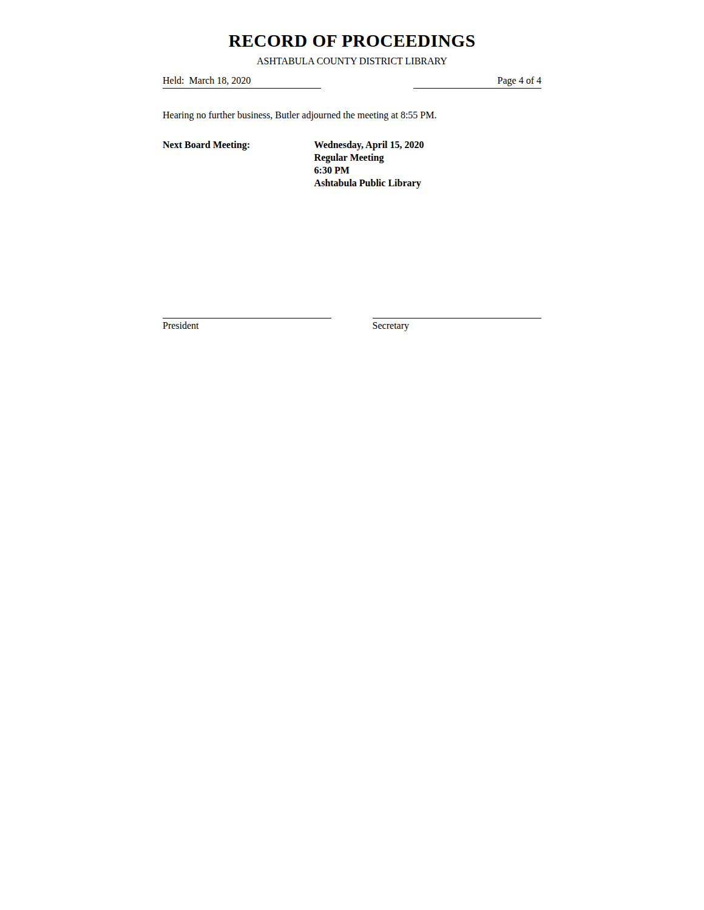RECORD OF PROCEEDINGS
ASHTABULA COUNTY DISTRICT LIBRARY
Held: March 18, 2020
Page 4 of 4
Hearing no further business, Butler adjourned the meeting at 8:55 PM.
Next Board Meeting:
Wednesday, April 15, 2020
Regular Meeting
6:30 PM
Ashtabula Public Library
President
Secretary